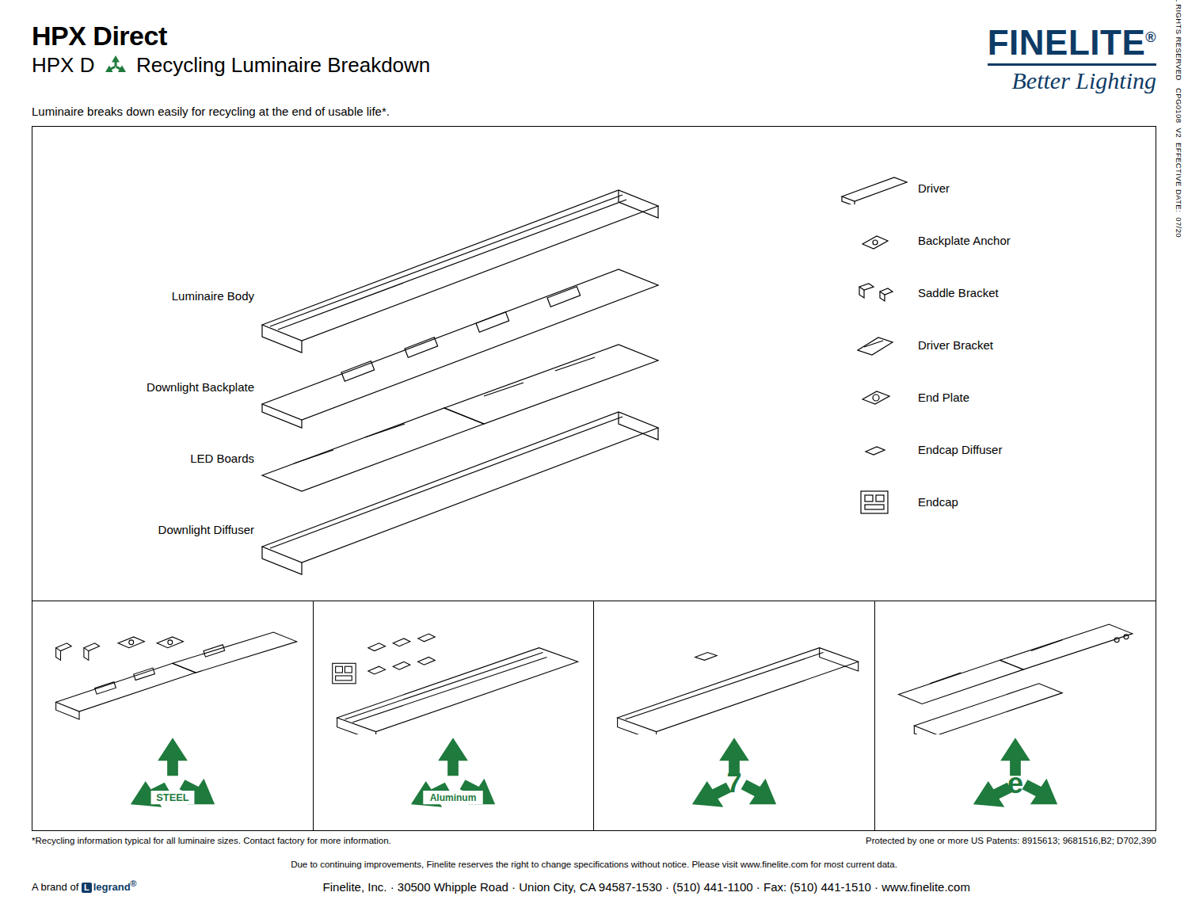HPX Direct
HPX D Recycling Luminaire Breakdown
FINELITE®
Better Lighting
Luminaire breaks down easily for recycling at the end of usable life*.
Luminaire Body Downlight Backplate LED Boards Downlight Diffuser
Driver
Backplate Anchor
Saddle Bracket
Driver Bracket
End Plate
Endcap Diffuser
Endcap
STEEL
Aluminum
7
e
*Recycling information typical for all luminaire sizes. Contact factory for more information.
Protected by one or more US Patents: 8915613; 9681516,B2; D702,390
Due to continuing improvements, Finelite reserves the right to change specifications without notice. Please visit www.finelite.com for most current data.
A brand of Llegrand®
Finelite, Inc. · 30500 Whipple Road · Union City, CA 94587-1530 · (510) 441-1100 · Fax: (510) 441-1510 · www.finelite.com
© 2020 FINELITE, INC. ALL RIGHTS RESERVED CPG0108 V2 EFFECTIVE DATE: 07/20